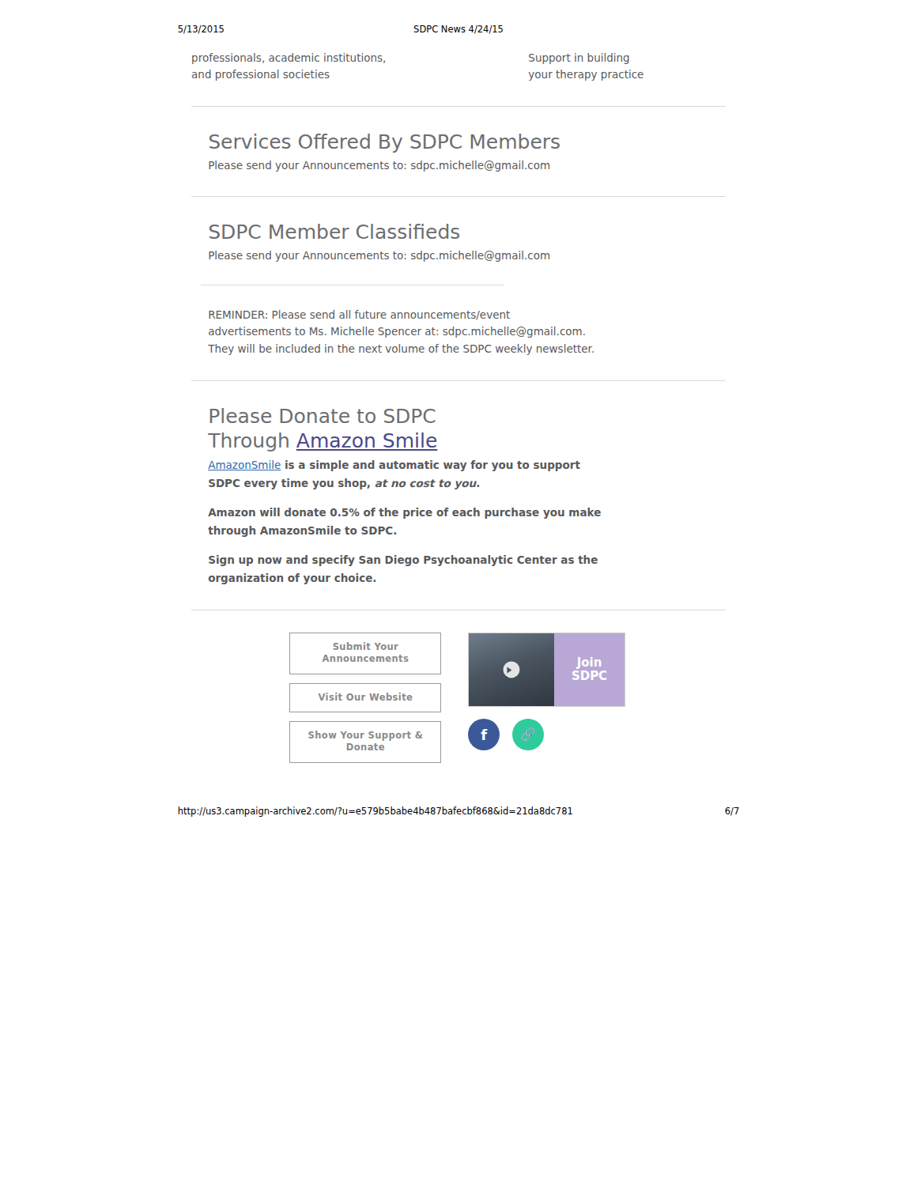5/13/2015
SDPC News 4/24/15
professionals, academic institutions,
and professional societies
Support in building
your therapy practice
Services Offered By SDPC Members
Please send your Announcements to: sdpc.michelle@gmail.com
SDPC Member Classifieds
Please send your Announcements to: sdpc.michelle@gmail.com
REMINDER: Please send all future announcements/event advertisements to Ms. Michelle Spencer at: sdpc.michelle@gmail.com. They will be included in the next volume of the SDPC weekly newsletter.
Please Donate to SDPC
Through Amazon Smile
AmazonSmile is a simple and automatic way for you to support SDPC every time you shop, at no cost to you.
Amazon will donate 0.5% of the price of each purchase you make through AmazonSmile to SDPC.
Sign up now and specify San Diego Psychoanalytic Center as the organization of your choice.
Submit Your Announcements
Visit Our Website
Show Your Support &
Donate
Join
SDPC
f
🔗
http://us3.campaign-archive2.com/?u=e579b5babe4b487bafecbf868&id=21da8dc781
6/7